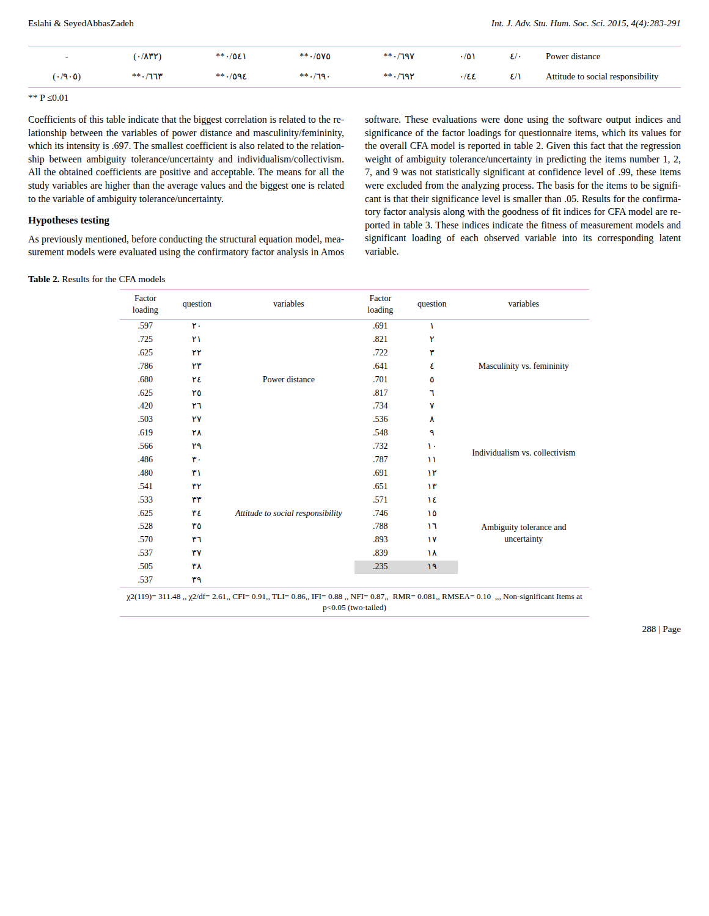Eslahi & SeyedAbbasZadeh
Int. J. Adv. Stu. Hum. Soc. Sci. 2015, 4(4):283-291
| - | (٠/٨٣٢) | ٠/٥٤١** | ٠/٥٧٥** | ٠/٦٩٧** | ٠/٥١ | ٤/٠ | Power distance |
| (٠/٩٠٥) | ٠/٦٦٣** | ٠/٥٩٤** | ٠/٦٩٠** | ٠/٦٩٢** | ٠/٤٤ | ٤/١ | Attitude to social responsibility |
** P ≤0.01
Coefficients of this table indicate that the biggest correlation is related to the relationship between the variables of power distance and masculinity/femininity, which its intensity is .697. The smallest coefficient is also related to the relationship between ambiguity tolerance/uncertainty and individualism/collectivism. All the obtained coefficients are positive and acceptable. The means for all the study variables are higher than the average values and the biggest one is related to the variable of ambiguity tolerance/uncertainty.
Hypotheses testing
As previously mentioned, before conducting the structural equation model, measurement models were evaluated using the confirmatory factor analysis in Amos software. These evaluations were done using the software output indices and significance of the factor loadings for questionnaire items, which its values for the overall CFA model is reported in table 2. Given this fact that the regression weight of ambiguity tolerance/uncertainty in predicting the items number 1, 2, 7, and 9 was not statistically significant at confidence level of .99, these items were excluded from the analyzing process. The basis for the items to be significant is that their significance level is smaller than .05. Results for the confirmatory factor analysis along with the goodness of fit indices for CFA model are reported in table 3. These indices indicate the fitness of measurement models and significant loading of each observed variable into its corresponding latent variable.
Table 2. Results for the CFA models
| Factor loading | question | variables | Factor loading | question | variables |
| --- | --- | --- | --- | --- | --- |
| .597 | ٢٠ | Power distance | .691 | ١ | Masculinity vs. femininity |
| .725 | ٢١ | .821 | ٢ |
| .625 | ٢٢ | .722 | ٣ |
| .786 | ٢٣ | .641 | ٤ |
| .680 | ٢٤ | .701 | ٥ |
| .625 | ٢٥ | .817 | ٦ |
| .420 | ٢٦ | .734 | ٧ |
| .503 | ٢٧ | .536 | ٨ | Individualism vs. collectivism |
| .619 | ٢٨ | .548 | ٩ |
| .566 | ٢٩ | Attitude to social responsibility | .732 | ١٠ |
| .486 | ٣٠ | .787 | ١١ |
| .480 | ٣١ | .691 | ١٢ |
| .541 | ٣٢ | .651 | ١٣ |
| .533 | ٣٣ | .571 | ١٤ | Ambiguity tolerance and uncertainty |
| .625 | ٣٤ | .746 | ١٥ |
| .528 | ٣٥ | .788 | ١٦ |
| .570 | ٣٦ | .893 | ١٧ |
| .537 | ٣٧ | .839 | ١٨ |
| .505 | ٣٨ | .235 | ١٩ |
| .537 | ٣٩ | | | |
| χ2(119)= 311.48 ,, χ2/df= 2.61,, CFI= 0.91,, TLI= 0.86,, IFI= 0.88 ,, NFI= 0.87,, RMR= 0.081,, RMSEA= 0.10 ,,, Non-significant Items at p<0.05 (two-tailed) |
288 | Page